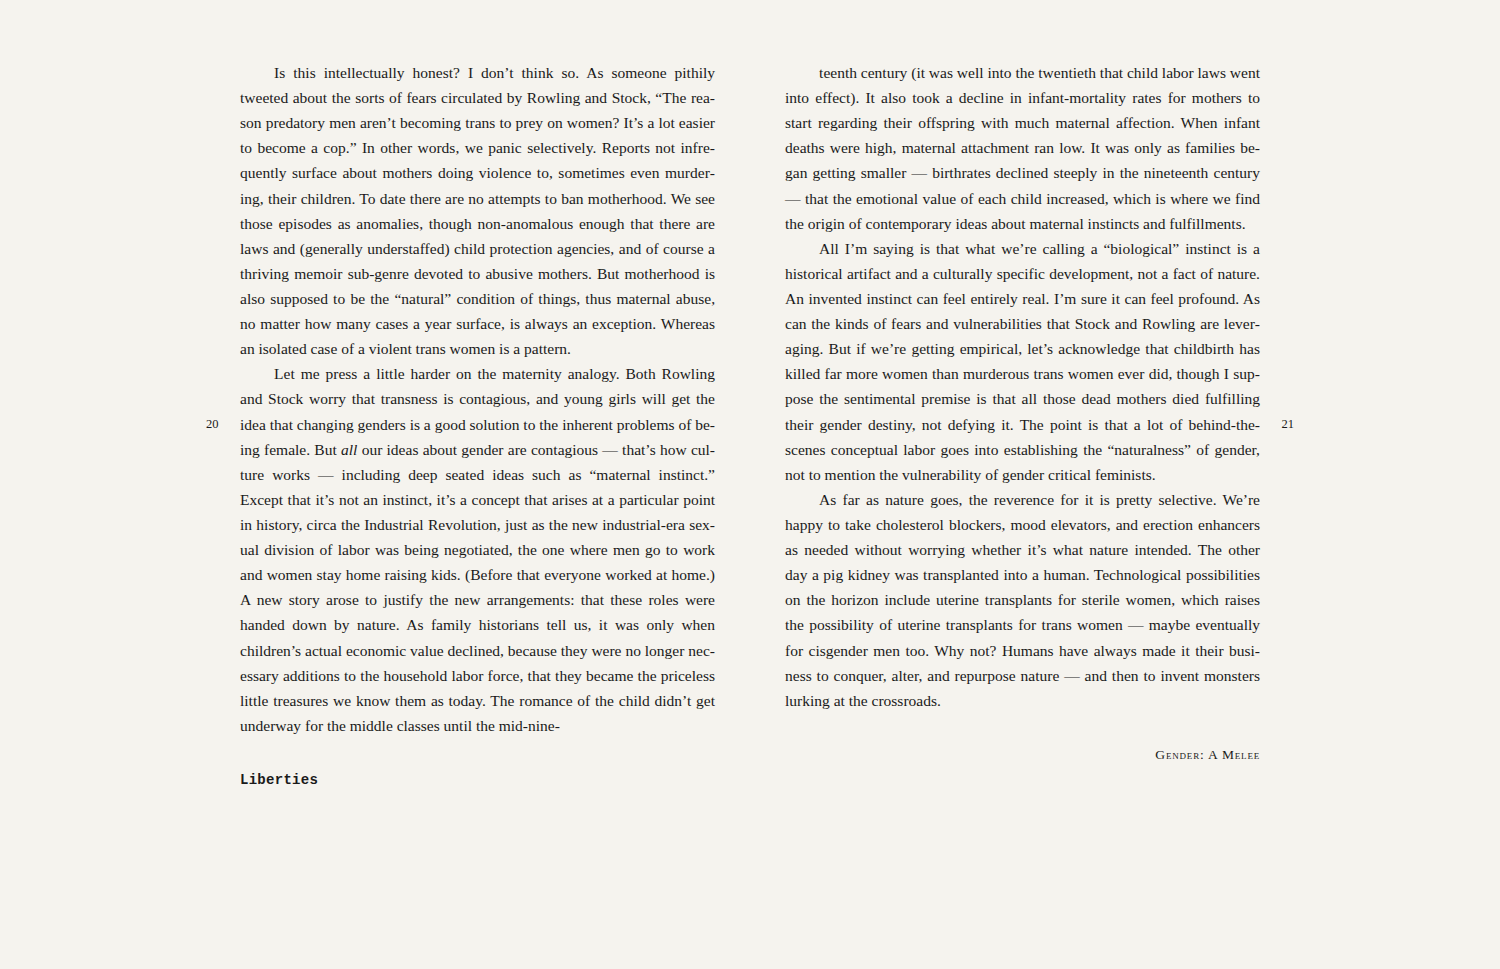20
Is this intellectually honest? I don’t think so. As someone pithily tweeted about the sorts of fears circulated by Rowling and Stock, “The reason predatory men aren’t becoming trans to prey on women? It’s a lot easier to become a cop.” In other words, we panic selectively. Reports not infrequently surface about mothers doing violence to, sometimes even murdering, their children. To date there are no attempts to ban motherhood. We see those episodes as anomalies, though non-anomalous enough that there are laws and (generally understaffed) child protection agencies, and of course a thriving memoir sub-genre devoted to abusive mothers. But motherhood is also supposed to be the “natural” condition of things, thus maternal abuse, no matter how many cases a year surface, is always an exception. Whereas an isolated case of a violent trans women is a pattern.
Let me press a little harder on the maternity analogy. Both Rowling and Stock worry that transness is contagious, and young girls will get the idea that changing genders is a good solution to the inherent problems of being female. But all our ideas about gender are contagious — that’s how culture works — including deep seated ideas such as “maternal instinct.” Except that it’s not an instinct, it’s a concept that arises at a particular point in history, circa the Industrial Revolution, just as the new industrial-era sexual division of labor was being negotiated, the one where men go to work and women stay home raising kids. (Before that everyone worked at home.) A new story arose to justify the new arrangements: that these roles were handed down by nature. As family historians tell us, it was only when children’s actual economic value declined, because they were no longer necessary additions to the household labor force, that they became the priceless little treasures we know them as today. The romance of the child didn’t get underway for the middle classes until the mid-nine-
Liberties
21
teenth century (it was well into the twentieth that child labor laws went into effect). It also took a decline in infant-mortality rates for mothers to start regarding their offspring with much maternal affection. When infant deaths were high, maternal attachment ran low. It was only as families began getting smaller — birthrates declined steeply in the nineteenth century — that the emotional value of each child increased, which is where we find the origin of contemporary ideas about maternal instincts and fulfillments.
All I’m saying is that what we’re calling a “biological” instinct is a historical artifact and a culturally specific development, not a fact of nature. An invented instinct can feel entirely real. I’m sure it can feel profound. As can the kinds of fears and vulnerabilities that Stock and Rowling are leveraging. But if we’re getting empirical, let’s acknowledge that childbirth has killed far more women than murderous trans women ever did, though I suppose the sentimental premise is that all those dead mothers died fulfilling their gender destiny, not defying it. The point is that a lot of behind-the-scenes conceptual labor goes into establishing the “naturalness” of gender, not to mention the vulnerability of gender critical feminists.
As far as nature goes, the reverence for it is pretty selective. We’re happy to take cholesterol blockers, mood elevators, and erection enhancers as needed without worrying whether it’s what nature intended. The other day a pig kidney was transplanted into a human. Technological possibilities on the horizon include uterine transplants for sterile women, which raises the possibility of uterine transplants for trans women — maybe eventually for cisgender men too. Why not? Humans have always made it their business to conquer, alter, and repurpose nature — and then to invent monsters lurking at the crossroads.
Gender: A Melee